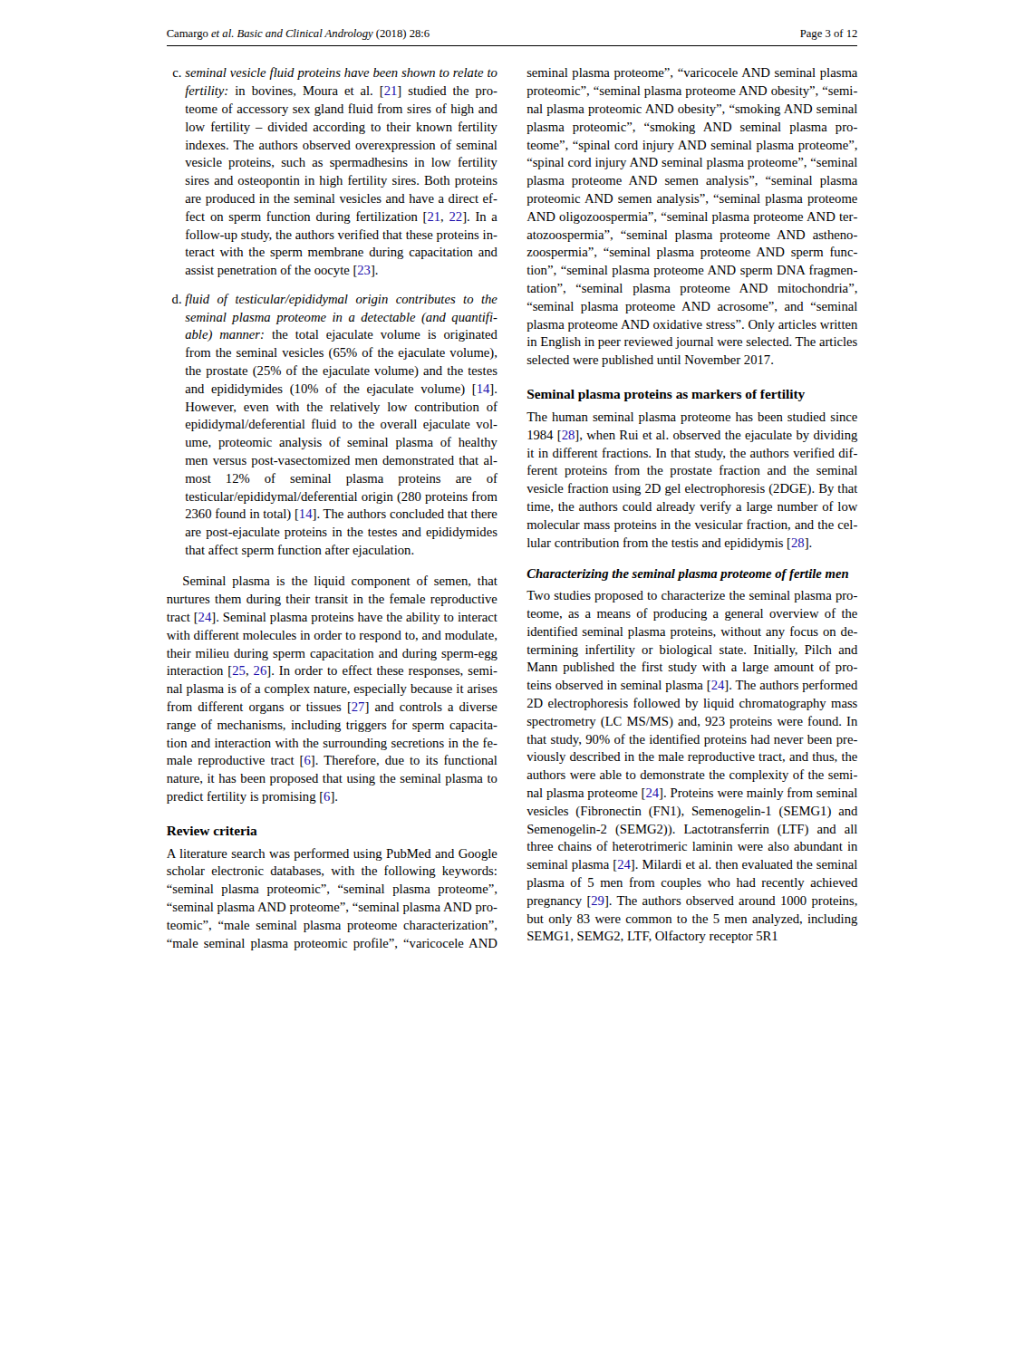Camargo et al. Basic and Clinical Andrology (2018) 28:6 Page 3 of 12
seminal vesicle fluid proteins have been shown to relate to fertility: in bovines, Moura et al. [21] studied the proteome of accessory sex gland fluid from sires of high and low fertility – divided according to their known fertility indexes. The authors observed overexpression of seminal vesicle proteins, such as spermadhesins in low fertility sires and osteopontin in high fertility sires. Both proteins are produced in the seminal vesicles and have a direct effect on sperm function during fertilization [21, 22]. In a follow-up study, the authors verified that these proteins interact with the sperm membrane during capacitation and assist penetration of the oocyte [23].
fluid of testicular/epididymal origin contributes to the seminal plasma proteome in a detectable (and quantifiable) manner: the total ejaculate volume is originated from the seminal vesicles (65% of the ejaculate volume), the prostate (25% of the ejaculate volume) and the testes and epididymides (10% of the ejaculate volume) [14]. However, even with the relatively low contribution of epididymal/deferential fluid to the overall ejaculate volume, proteomic analysis of seminal plasma of healthy men versus post-vasectomized men demonstrated that almost 12% of seminal plasma proteins are of testicular/epididymal/deferential origin (280 proteins from 2360 found in total) [14]. The authors concluded that there are post-ejaculate proteins in the testes and epididymides that affect sperm function after ejaculation.
Seminal plasma is the liquid component of semen, that nurtures them during their transit in the female reproductive tract [24]. Seminal plasma proteins have the ability to interact with different molecules in order to respond to, and modulate, their milieu during sperm capacitation and during sperm-egg interaction [25, 26]. In order to effect these responses, seminal plasma is of a complex nature, especially because it arises from different organs or tissues [27] and controls a diverse range of mechanisms, including triggers for sperm capacitation and interaction with the surrounding secretions in the female reproductive tract [6]. Therefore, due to its functional nature, it has been proposed that using the seminal plasma to predict fertility is promising [6].
Review criteria
A literature search was performed using PubMed and Google scholar electronic databases, with the following keywords: “seminal plasma proteomic”, “seminal plasma proteome”, “seminal plasma AND proteome”, “seminal plasma AND proteomic”, “male seminal plasma proteome characterization”, “male seminal plasma proteomic profile”, “varicocele AND seminal plasma proteome”, “varicocele AND seminal plasma proteomic”, “seminal plasma proteome AND obesity”, “seminal plasma proteomic AND obesity”, “smoking AND seminal plasma proteomic”, “smoking AND seminal plasma proteome”, “spinal cord injury AND seminal plasma proteome”, “spinal cord injury AND seminal plasma proteome”, “seminal plasma proteome AND semen analysis”, “seminal plasma proteomic AND semen analysis”, “seminal plasma proteome AND oligozoospermia”, “seminal plasma proteome AND teratozoospermia”, “seminal plasma proteome AND asthenozoospermia”, “seminal plasma proteome AND sperm function”, “seminal plasma proteome AND sperm DNA fragmentation”, “seminal plasma proteome AND mitochondria”, “seminal plasma proteome AND acrosome”, and “seminal plasma proteome AND oxidative stress”. Only articles written in English in peer reviewed journal were selected. The articles selected were published until November 2017.
Seminal plasma proteins as markers of fertility
The human seminal plasma proteome has been studied since 1984 [28], when Rui et al. observed the ejaculate by dividing it in different fractions. In that study, the authors verified different proteins from the prostate fraction and the seminal vesicle fraction using 2D gel electrophoresis (2DGE). By that time, the authors could already verify a large number of low molecular mass proteins in the vesicular fraction, and the cellular contribution from the testis and epididymis [28].
Characterizing the seminal plasma proteome of fertile men
Two studies proposed to characterize the seminal plasma proteome, as a means of producing a general overview of the identified seminal plasma proteins, without any focus on determining infertility or biological state. Initially, Pilch and Mann published the first study with a large amount of proteins observed in seminal plasma [24]. The authors performed 2D electrophoresis followed by liquid chromatography mass spectrometry (LC MS/MS) and, 923 proteins were found. In that study, 90% of the identified proteins had never been previously described in the male reproductive tract, and thus, the authors were able to demonstrate the complexity of the seminal plasma proteome [24]. Proteins were mainly from seminal vesicles (Fibronectin (FN1), Semenogelin-1 (SEMG1) and Semenogelin-2 (SEMG2)). Lactotransferrin (LTF) and all three chains of heterotrimeric laminin were also abundant in seminal plasma [24]. Milardi et al. then evaluated the seminal plasma of 5 men from couples who had recently achieved pregnancy [29]. The authors observed around 1000 proteins, but only 83 were common to the 5 men analyzed, including SEMG1, SEMG2, LTF, Olfactory receptor 5R1